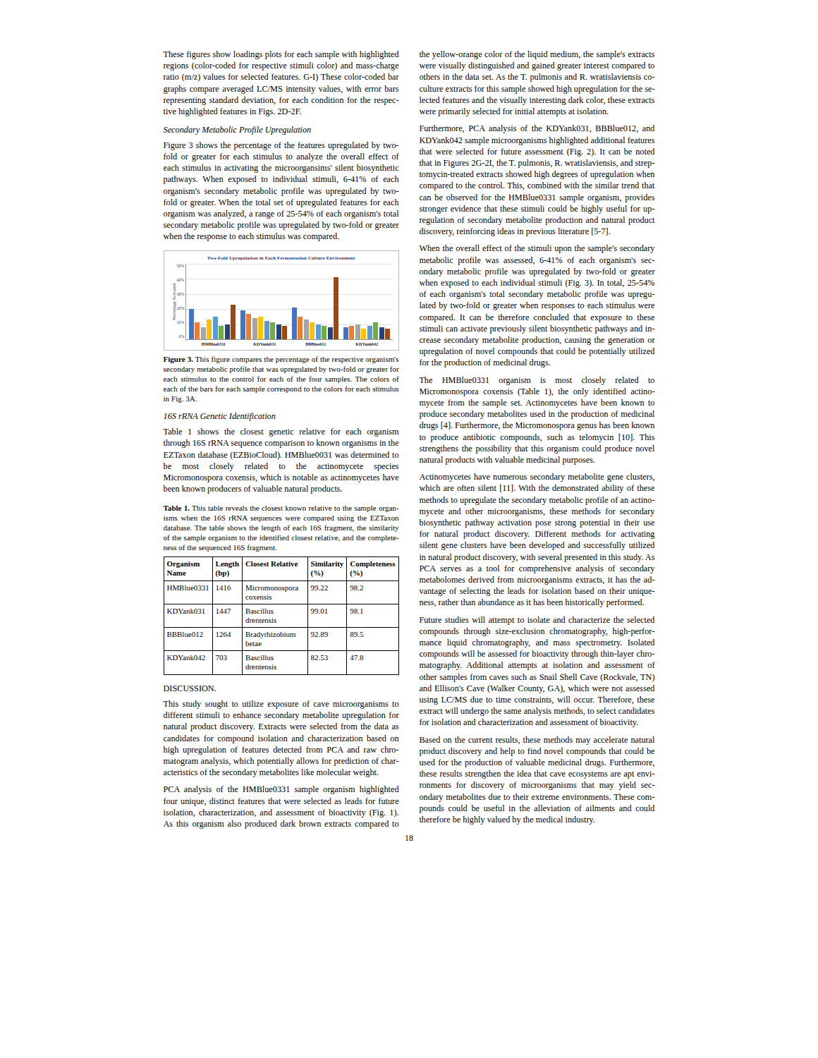These figures show loadings plots for each sample with highlighted regions (color-coded for respective stimuli color) and mass-charge ratio (m/z) values for selected features. G-I) These color-coded bar graphs compare averaged LC/MS intensity values, with error bars representing standard deviation, for each condition for the respective highlighted features in Figs. 2D-2F.
Secondary Metabolic Profile Upregulation
Figure 3 shows the percentage of the features upregulated by two-fold or greater for each stimulus to analyze the overall effect of each stimulus in activating the microorgansims' silent biosynthetic pathways. When exposed to individual stimuli, 6-41% of each organism's secondary metabolic profile was upregulated by two-fold or greater. When the total set of upregulated features for each organism was analyzed, a range of 25-54% of each organism's total secondary metabolic profile was upregulated by two-fold or greater when the response to each stimulus was compared.
Two-Fold Upregulation in Each Fermentation Culture Environment
Percentage Activated
50%
40%
30%
20%
10%
0%
HMBlue0331 KDYank031 BBBlue012 KDYank042
Figure 3. This figure compares the percentage of the respective organism's secondary metabolic profile that was upregulated by two-fold or greater for each stimulus to the control for each of the four samples. The colors of each of the bars for each sample correspond to the colors for each stimulus in Fig. 3A.
16S rRNA Genetic Identification
Table 1 shows the closest genetic relative for each organism through 16S rRNA sequence comparison to known organisms in the EZTaxon database (EZBioCloud). HMBlue0031 was determined to be most closely related to the actinomycete species Micromonospora coxensis, which is notable as actinomycetes have been known producers of valuable natural products.
Table 1. This table reveals the closest known relative to the sample organisms when the 16S rRNA sequences were compared using the EZTaxon database. The table shows the length of each 16S fragment, the similarity of the sample organism to the identified closest relative, and the completeness of the sequenced 16S fragment.
| Organism Name | Length (bp) | Closest Relative | Similarity (%) | Completeness (%) |
| --- | --- | --- | --- | --- |
| HMBlue0331 | 1416 | Micromonospora coxensis | 99.22 | 98.2 |
| KDYank031 | 1447 | Bascillus drentensis | 99.01 | 98.1 |
| BBBlue012 | 1264 | Bradyrhizobium betae | 92.89 | 89.5 |
| KDYank042 | 703 | Bascillus drentensis | 82.53 | 47.8 |
DISCUSSION.
This study sought to utilize exposure of cave microorganisms to different stimuli to enhance secondary metabolite upregulation for natural product discovery. Extracts were selected from the data as candidates for compound isolation and characterization based on high upregulation of features detected from PCA and raw chromatogram analysis, which potentially allows for prediction of characteristics of the secondary metabolites like molecular weight.
PCA analysis of the HMBlue0331 sample organism highlighted four unique, distinct features that were selected as leads for future isolation, characterization, and assessment of bioactivity (Fig. 1). As this organism also produced dark brown extracts compared to the yellow-orange color of the liquid medium, the sample's extracts were visually distinguished and gained greater interest compared to others in the data set. As the T. pulmonis and R. wratislaviensis co-culture extracts for this sample showed high upregulation for the selected features and the visually interesting dark color, these extracts were primarily selected for initial attempts at isolation.
Furthermore, PCA analysis of the KDYank031, BBBlue012, and KDYank042 sample microorganisms highlighted additional features that were selected for future assessment (Fig. 2). It can be noted that in Figures 2G-2I, the T. pulmonis, R. wratislaviensis, and streptomycin-treated extracts showed high degrees of upregulation when compared to the control. This, combined with the similar trend that can be observed for the HMBlue0331 sample organism, provides stronger evidence that these stimuli could be highly useful for upregulation of secondary metabolite production and natural product discovery, reinforcing ideas in previous literature [5-7].
When the overall effect of the stimuli upon the sample's secondary metabolic profile was assessed, 6-41% of each organism's secondary metabolic profile was upregulated by two-fold or greater when exposed to each individual stimuli (Fig. 3). In total, 25-54% of each organism's total secondary metabolic profile was upregulated by two-fold or greater when responses to each stimulus were compared. It can be therefore concluded that exposure to these stimuli can activate previously silent biosynthetic pathways and increase secondary metabolite production, causing the generation or upregulation of novel compounds that could be potentially utilized for the production of medicinal drugs.
The HMBlue0331 organism is most closely related to Micromonospora coxensis (Table 1), the only identified actinomycete from the sample set. Actinomycetes have been known to produce secondary metabolites used in the production of medicinal drugs [4]. Furthermore, the Micromonospora genus has been known to produce antibiotic compounds, such as telomycin [10]. This strengthens the possibility that this organism could produce novel natural products with valuable medicinal purposes.
Actinomycetes have numerous secondary metabolite gene clusters, which are often silent [11]. With the demonstrated ability of these methods to upregulate the secondary metabolic profile of an actinomycete and other microorganisms, these methods for secondary biosynthetic pathway activation pose strong potential in their use for natural product discovery. Different methods for activating silent gene clusters have been developed and successfully utilized in natural product discovery, with several presented in this study. As PCA serves as a tool for comprehensive analysis of secondary metabolomes derived from microorganisms extracts, it has the advantage of selecting the leads for isolation based on their uniqueness, rather than abundance as it has been historically performed.
Future studies will attempt to isolate and characterize the selected compounds through size-exclusion chromatography, high-performance liquid chromatography, and mass spectrometry. Isolated compounds will be assessed for bioactivity through thin-layer chromatography. Additional attempts at isolation and assessment of other samples from caves such as Snail Shell Cave (Rockvale, TN) and Ellison's Cave (Walker County, GA), which were not assessed using LC/MS due to time constraints, will occur. Therefore, these extract will undergo the same analysis methods, to select candidates for isolation and characterization and assessment of bioactivity.
Based on the current results, these methods may accelerate natural product discovery and help to find novel compounds that could be used for the production of valuable medicinal drugs. Furthermore, these results strengthen the idea that cave ecosystems are apt environments for discovery of microorganisms that may yield secondary metabolites due to their extreme environments. These compounds could be useful in the alleviation of ailments and could therefore be highly valued by the medical industry.
18